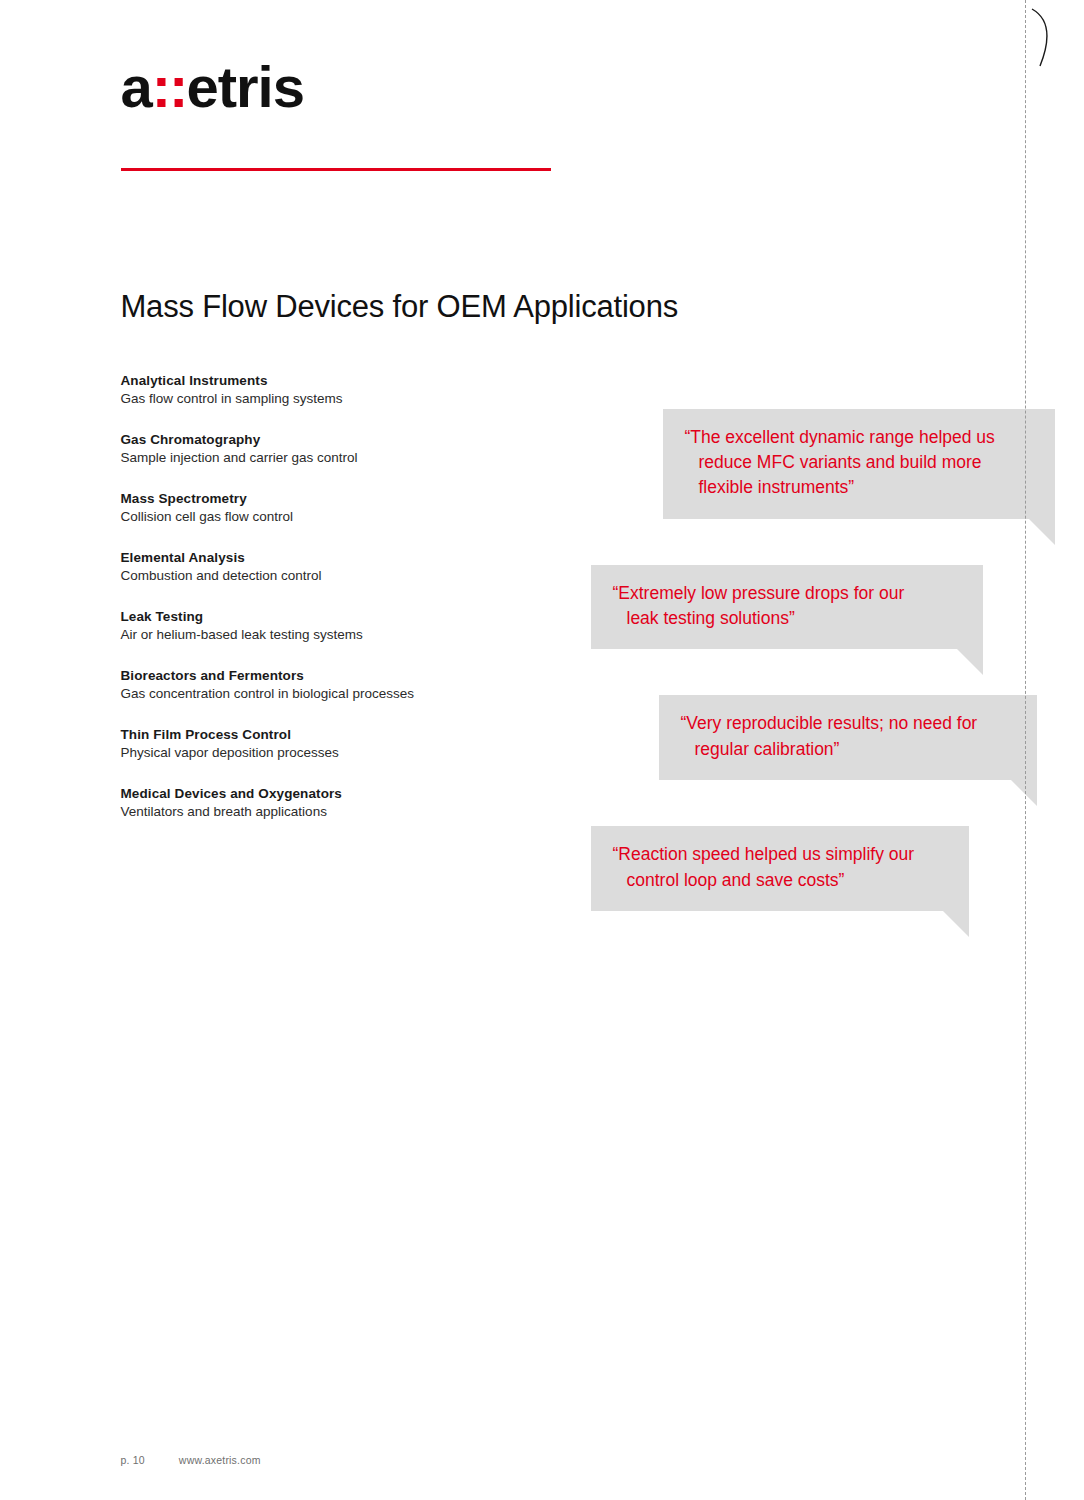a:: etris
Mass Flow Devices for OEM Applications
Analytical Instruments
Gas flow control in sampling systems
Gas Chromatography
Sample injection and carrier gas control
Mass Spectrometry
Collision cell gas flow control
Elemental Analysis
Combustion and detection control
Leak Testing
Air or helium-based leak testing systems
Bioreactors and Fermentors
Gas concentration control in biological processes
Thin Film Process Control
Physical vapor deposition processes
Medical Devices and Oxygenators
Ventilators and breath applications
“The excellent dynamic range helped usreduce MFC variants and build more flexible instruments”
“Extremely low pressure drops for ourleak testing solutions”
“Very reproducible results; no need forregular calibration”
“Reaction speed helped us simplify ourcontrol loop and save costs”
p. 10 www.axetris.com